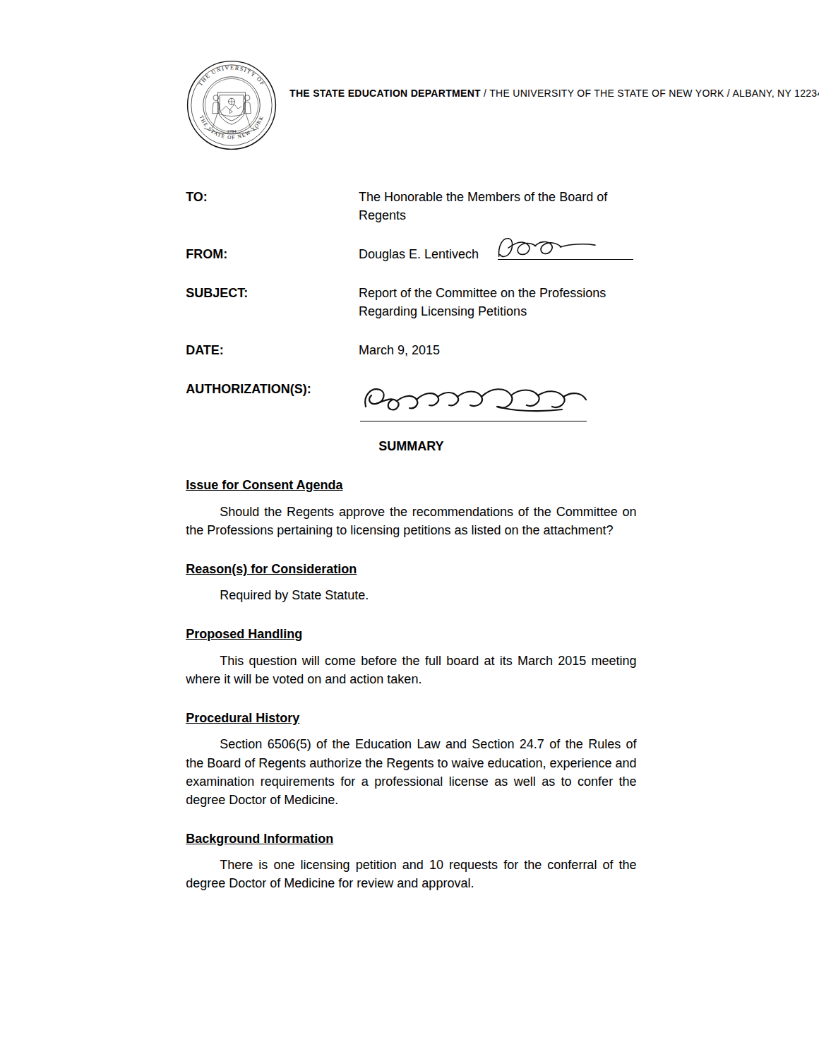THE UNIVERSITY OF THE STATE OF NEW YORK 1784
THE STATE EDUCATION DEPARTMENT / THE UNIVERSITY OF THE STATE OF NEW YORK / ALBANY, NY 12234
| TO: | The Honorable the Members of the Board of Regents |
| FROM: | Douglas E. Lentivech |
| SUBJECT: | Report of the Committee on the Professions Regarding Licensing Petitions |
| DATE: | March 9, 2015 |
| AUTHORIZATION(S): | |
SUMMARY
Issue for Consent Agenda
Should the Regents approve the recommendations of the Committee on the Professions pertaining to licensing petitions as listed on the attachment?
Reason(s) for Consideration
Required by State Statute.
Proposed Handling
This question will come before the full board at its March 2015 meeting where it will be voted on and action taken.
Procedural History
Section 6506(5) of the Education Law and Section 24.7 of the Rules of the Board of Regents authorize the Regents to waive education, experience and examination requirements for a professional license as well as to confer the degree Doctor of Medicine.
Background Information
There is one licensing petition and 10 requests for the conferral of the degree Doctor of Medicine for review and approval.